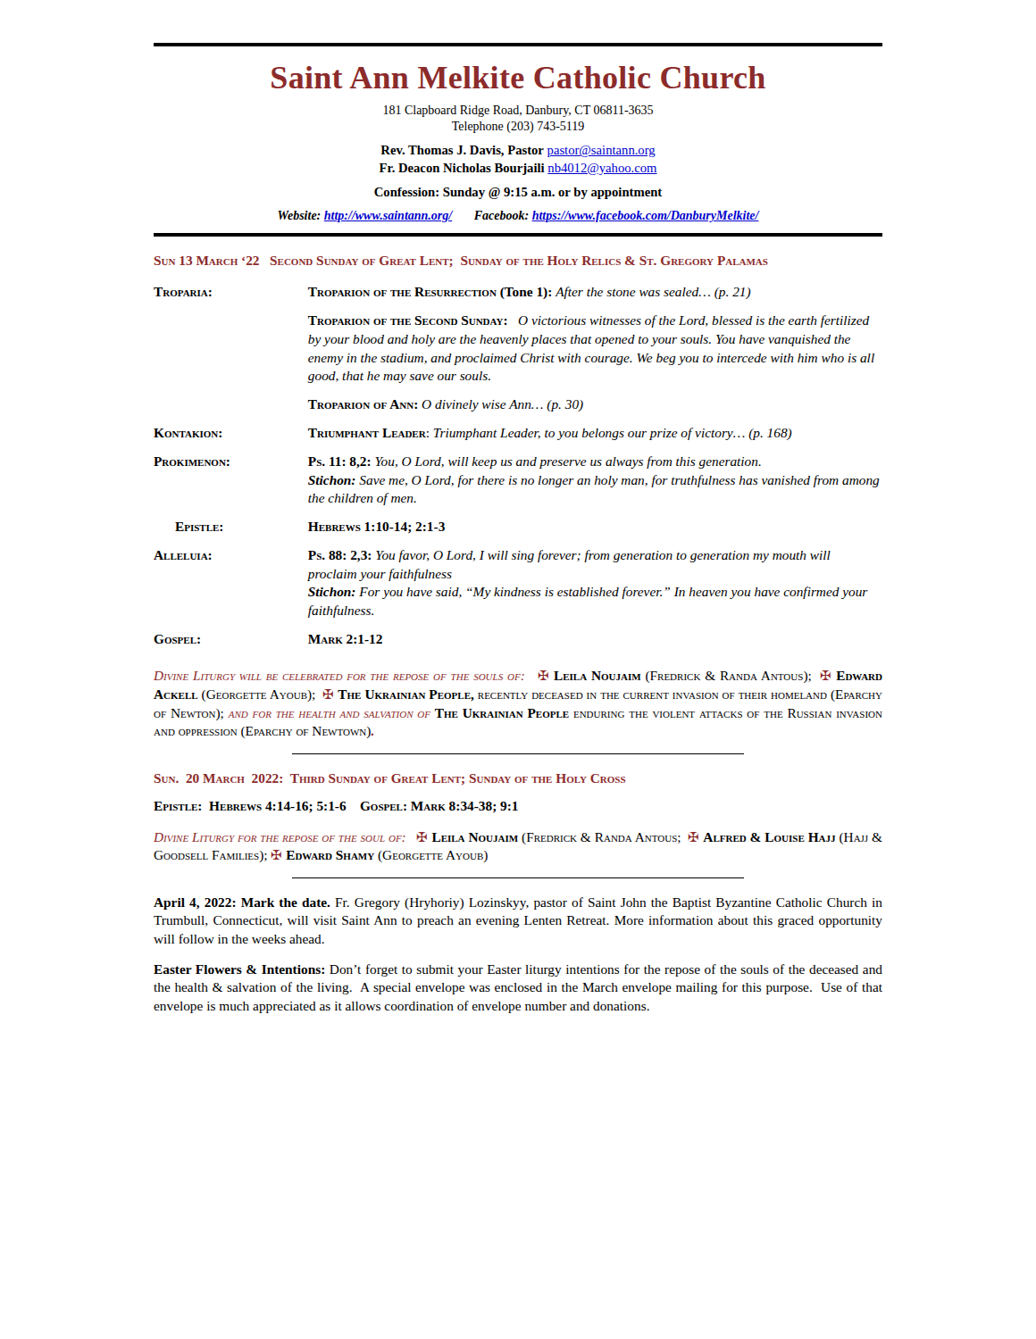Saint Ann Melkite Catholic Church
181 Clapboard Ridge Road, Danbury, CT 06811-3635
Telephone (203) 743-5119
Rev. Thomas J. Davis, Pastor pastor@saintann.org
Fr. Deacon Nicholas Bourjaili nb4012@yahoo.com
Confession: Sunday @ 9:15 a.m. or by appointment
Website: http://www.saintann.org/ Facebook: https://www.facebook.com/DanburyMelkite/
Sun 13 March ‘22 Second Sunday of Great Lent; Sunday of the Holy Relics & St. Gregory Palamas
| Troparia: | Troparion of the Resurrection (Tone 1): After the stone was sealed… (p. 21) |
| | Troparion of the Second Sunday: O victorious witnesses of the Lord, blessed is the earth fertilized by your blood and holy are the heavenly places that opened to your souls. You have vanquished the enemy in the stadium, and proclaimed Christ with courage. We beg you to intercede with him who is all good, that he may save our souls. |
| | Troparion of Ann: O divinely wise Ann… (p. 30) |
| Kontakion: | Triumphant Leader : Triumphant Leader, to you belongs our prize of victory… (p. 168) |
| Prokimenon: | Ps. 11: 8,2: You, O Lord, will keep us and preserve us always from this generation. Stichon: Save me, O Lord, for there is no longer an holy man, for truthfulness has vanished from among the children of men. |
| Epistle: | Hebrews 1:10-14; 2:1-3 |
| Alleluia: | Ps. 88: 2,3: You favor, O Lord, I will sing forever; from generation to generation my mouth will proclaim your faithfulness Stichon: For you have said, “My kindness is established forever.” In heaven you have confirmed your faithfulness. |
| Gospel: | Mark 2:1-12 |
Divine Liturgy will be celebrated for the repose of the souls of: ✠ Leila Noujaim (Fredrick & Randa Antous); ✠ Edward Ackell (Georgette Ayoub); ✠ The Ukrainian People, recently deceased in the current invasion of their homeland (Eparchy of Newton); and for the health and salvation of The Ukrainian People enduring the violent attacks of the Russian invasion and oppression (Eparchy of Newtown).
Sun. 20 March 2022: Third Sunday of Great Lent; Sunday of the Holy Cross
Epistle: Hebrews 4:14-16; 5:1-6 Gospel: Mark 8:34-38; 9:1
Divine Liturgy for the repose of the soul of: ✠ Leila Noujaim (Fredrick & Randa Antous; ✠ Alfred & Louise Hajj (Hajj & Goodsell Families); ✠ Edward Shamy (Georgette Ayoub)
April 4, 2022: Mark the date. Fr. Gregory (Hryhoriy) Lozinskyy, pastor of Saint John the Baptist Byzantine Catholic Church in Trumbull, Connecticut, will visit Saint Ann to preach an evening Lenten Retreat. More information about this graced opportunity will follow in the weeks ahead.
Easter Flowers & Intentions: Don’t forget to submit your Easter liturgy intentions for the repose of the souls of the deceased and the health & salvation of the living. A special envelope was enclosed in the March envelope mailing for this purpose. Use of that envelope is much appreciated as it allows coordination of envelope number and donations.